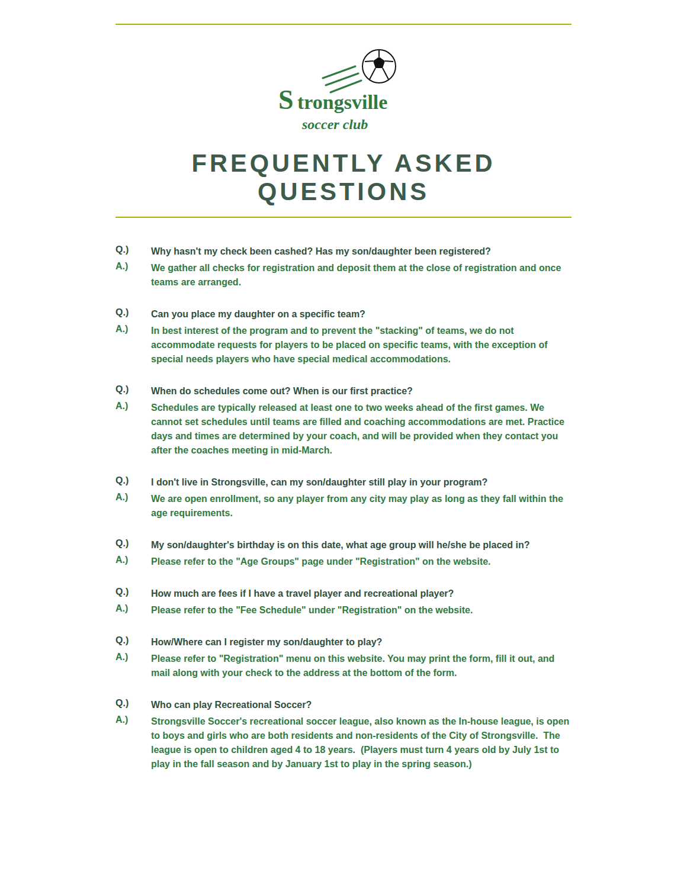S trongsville soccer club
Frequently Asked Questions
Q.)
Why hasn't my check been cashed? Has my son/daughter been registered?
A.)
We gather all checks for registration and deposit them at the close of registration and once teams are arranged.
Q.)
Can you place my daughter on a specific team?
A.)
In best interest of the program and to prevent the "stacking" of teams, we do not accommodate requests for players to be placed on specific teams, with the exception of special needs players who have special medical accommodations.
Q.)
When do schedules come out? When is our first practice?
A.)
Schedules are typically released at least one to two weeks ahead of the first games. We cannot set schedules until teams are filled and coaching accommodations are met. Practice days and times are determined by your coach, and will be provided when they contact you after the coaches meeting in mid-March.
Q.)
I don't live in Strongsville, can my son/daughter still play in your program?
A.)
We are open enrollment, so any player from any city may play as long as they fall within the age requirements.
Q.)
My son/daughter's birthday is on this date, what age group will he/she be placed in?
A.)
Please refer to the "Age Groups" page under "Registration" on the website.
Q.)
How much are fees if I have a travel player and recreational player?
A.)
Please refer to the "Fee Schedule" under "Registration" on the website.
Q.)
How/Where can I register my son/daughter to play?
A.)
Please refer to "Registration" menu on this website. You may print the form, fill it out, and mail along with your check to the address at the bottom of the form.
Q.)
Who can play Recreational Soccer?
A.)
Strongsville Soccer's recreational soccer league, also known as the In-house league, is open to boys and girls who are both residents and non-residents of the City of Strongsville. The league is open to children aged 4 to 18 years. (Players must turn 4 years old by July 1st to play in the fall season and by January 1st to play in the spring season.)